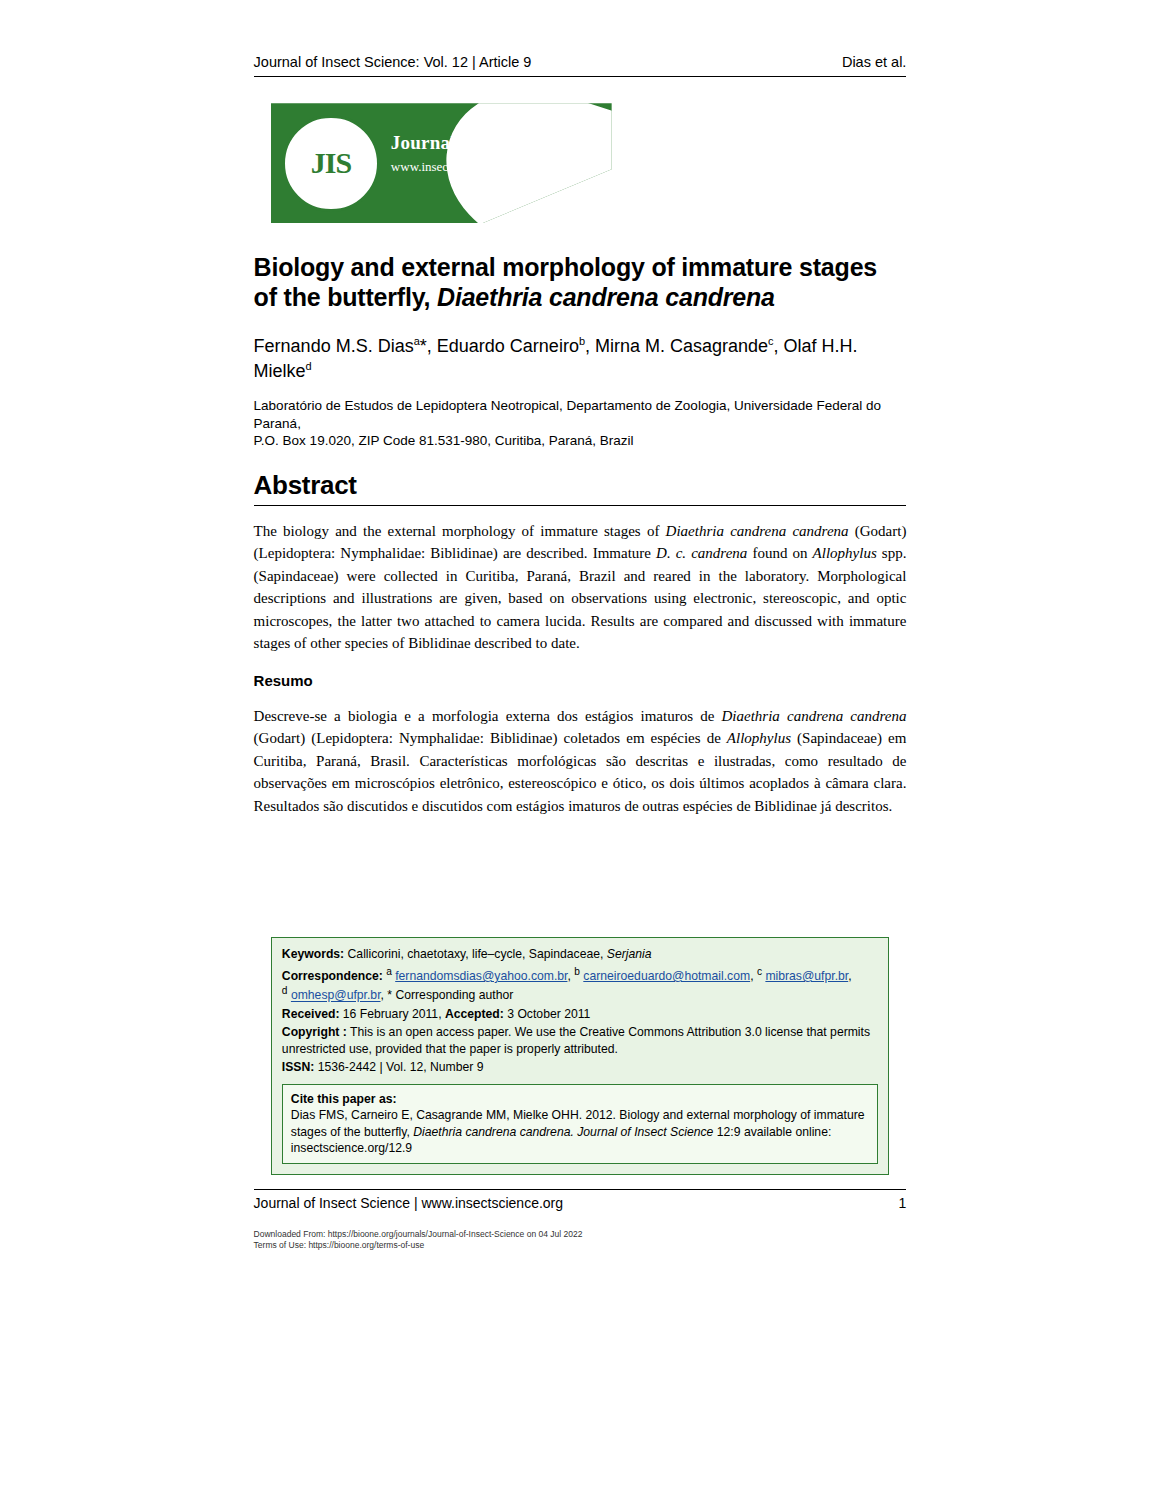Journal of Insect Science: Vol. 12 | Article 9
Dias et al.
JIS
Journal of Insect Science
www.insectscience.org
Biology and external morphology of immature stages of the butterfly, Diaethria candrena candrena
Fernando M.S. Diasa*, Eduardo Carneirob, Mirna M. Casagrandec, Olaf H.H. Mielked
Laboratório de Estudos de Lepidoptera Neotropical, Departamento de Zoologia, Universidade Federal do Paraná,
P.O. Box 19.020, ZIP Code 81.531-980, Curitiba, Paraná, Brazil
Abstract
The biology and the external morphology of immature stages of Diaethria candrena candrena (Godart) (Lepidoptera: Nymphalidae: Biblidinae) are described. Immature D. c. candrena found on Allophylus spp. (Sapindaceae) were collected in Curitiba, Paraná, Brazil and reared in the laboratory. Morphological descriptions and illustrations are given, based on observations using electronic, stereoscopic, and optic microscopes, the latter two attached to camera lucida. Results are compared and discussed with immature stages of other species of Biblidinae described to date.
Resumo
Descreve-se a biologia e a morfologia externa dos estágios imaturos de Diaethria candrena candrena (Godart) (Lepidoptera: Nymphalidae: Biblidinae) coletados em espécies de Allophylus (Sapindaceae) em Curitiba, Paraná, Brasil. Características morfológicas são descritas e ilustradas, como resultado de observações em microscópios eletrônico, estereoscópico e ótico, os dois últimos acoplados à câmara clara. Resultados são discutidos e discutidos com estágios imaturos de outras espécies de Biblidinae já descritos.
Keywords: Callicorini, chaetotaxy, life–cycle, Sapindaceae, Serjania
Correspondence: a fernandomsdias@yahoo.com.br, b carneiroeduardo@hotmail.com, c mibras@ufpr.br,
d omhesp@ufpr.br, * Corresponding author
Received: 16 February 2011, Accepted: 3 October 2011
Copyright : This is an open access paper. We use the Creative Commons Attribution 3.0 license that permits unrestricted use, provided that the paper is properly attributed.
ISSN: 1536-2442 | Vol. 12, Number 9
Cite this paper as:
Dias FMS, Carneiro E, Casagrande MM, Mielke OHH. 2012. Biology and external morphology of immature stages of the butterfly, Diaethria candrena candrena. Journal of Insect Science 12:9 available online: insectscience.org/12.9
Journal of Insect Science | www.insectscience.org
1
Downloaded From: https://bioone.org/journals/Journal-of-Insect-Science on 04 Jul 2022
Terms of Use: https://bioone.org/terms-of-use